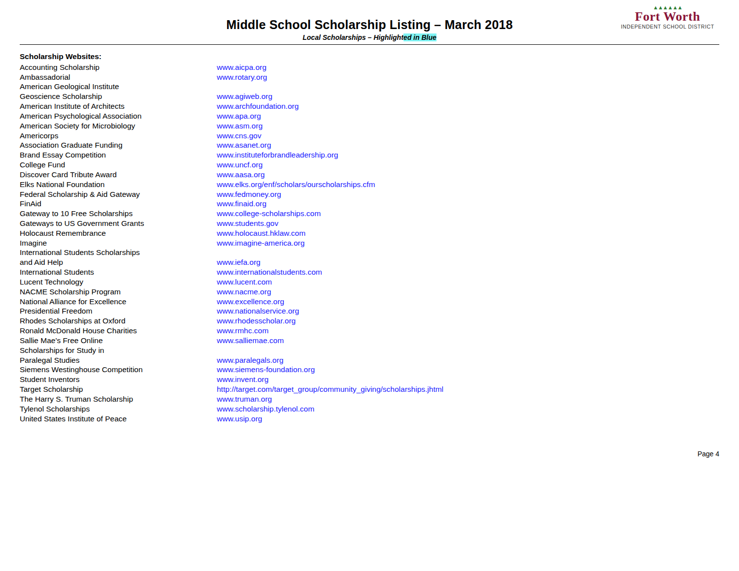▲▲▲▲▲▲
Fort Worth
INDEPENDENT SCHOOL DISTRICT
Middle School Scholarship Listing – March 2018
Local Scholarships – Highlighted in Blue
Scholarship Websites:
| Accounting Scholarship | www.aicpa.org |
| Ambassadorial | www.rotary.org |
| American Geological Institute | |
| Geoscience Scholarship | www.agiweb.org |
| American Institute of Architects | www.archfoundation.org |
| American Psychological Association | www.apa.org |
| American Society for Microbiology | www.asm.org |
| Americorps | www.cns.gov |
| Association Graduate Funding | www.asanet.org |
| Brand Essay Competition | www.instituteforbrandleadership.org |
| College Fund | www.uncf.org |
| Discover Card Tribute Award | www.aasa.org |
| Elks National Foundation | www.elks.org/enf/scholars/ourscholarships.cfm |
| Federal Scholarship & Aid Gateway | www.fedmoney.org |
| FinAid | www.finaid.org |
| Gateway to 10 Free Scholarships | www.college-scholarships.com |
| Gateways to US Government Grants | www.students.gov |
| Holocaust Remembrance | www.holocaust.hklaw.com |
| Imagine | www.imagine-america.org |
| International Students Scholarships | |
| and Aid Help | www.iefa.org |
| International Students | www.internationalstudents.com |
| Lucent Technology | www.lucent.com |
| NACME Scholarship Program | www.nacme.org |
| National Alliance for Excellence | www.excellence.org |
| Presidential Freedom | www.nationalservice.org |
| Rhodes Scholarships at Oxford | www.rhodesscholar.org |
| Ronald McDonald House Charities | www.rmhc.com |
| Sallie Mae’s Free Online | www.salliemae.com |
| Scholarships for Study in | |
| Paralegal Studies | www.paralegals.org |
| Siemens Westinghouse Competition | www.siemens-foundation.org |
| Student Inventors | www.invent.org |
| Target Scholarship | http://target.com/target_group/community_giving/scholarships.jhtml |
| The Harry S. Truman Scholarship | www.truman.org |
| Tylenol Scholarships | www.scholarship.tylenol.com |
| United States Institute of Peace | www.usip.org |
Page 4